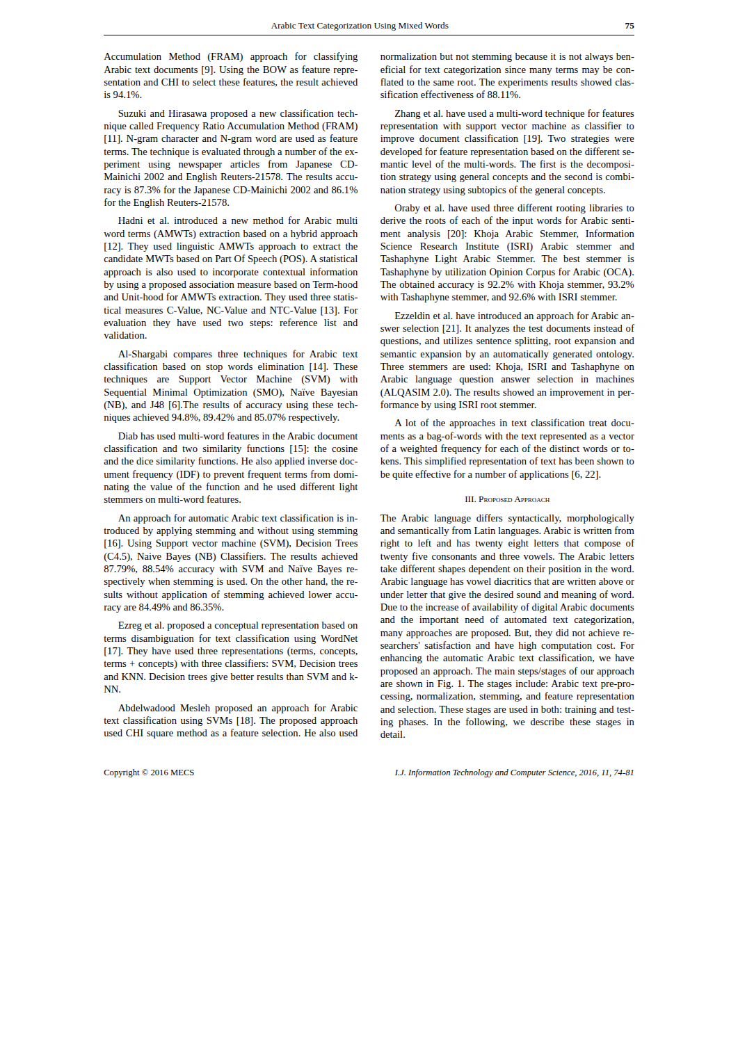Arabic Text Categorization Using Mixed Words 75
Accumulation Method (FRAM) approach for classifying Arabic text documents [9]. Using the BOW as feature representation and CHI to select these features, the result achieved is 94.1%.
Suzuki and Hirasawa proposed a new classification technique called Frequency Ratio Accumulation Method (FRAM) [11]. N-gram character and N-gram word are used as feature terms. The technique is evaluated through a number of the experiment using newspaper articles from Japanese CD-Mainichi 2002 and English Reuters-21578. The results accuracy is 87.3% for the Japanese CD-Mainichi 2002 and 86.1% for the English Reuters-21578.
Hadni et al. introduced a new method for Arabic multi word terms (AMWTs) extraction based on a hybrid approach [12]. They used linguistic AMWTs approach to extract the candidate MWTs based on Part Of Speech (POS). A statistical approach is also used to incorporate contextual information by using a proposed association measure based on Term-hood and Unit-hood for AMWTs extraction. They used three statistical measures C-Value, NC-Value and NTC-Value [13]. For evaluation they have used two steps: reference list and validation.
Al-Shargabi compares three techniques for Arabic text classification based on stop words elimination [14]. These techniques are Support Vector Machine (SVM) with Sequential Minimal Optimization (SMO), Naïve Bayesian (NB), and J48 [6].The results of accuracy using these techniques achieved 94.8%, 89.42% and 85.07% respectively.
Diab has used multi-word features in the Arabic document classification and two similarity functions [15]: the cosine and the dice similarity functions. He also applied inverse document frequency (IDF) to prevent frequent terms from dominating the value of the function and he used different light stemmers on multi-word features.
An approach for automatic Arabic text classification is introduced by applying stemming and without using stemming [16]. Using Support vector machine (SVM), Decision Trees (C4.5), Naive Bayes (NB) Classifiers. The results achieved 87.79%, 88.54% accuracy with SVM and Naïve Bayes respectively when stemming is used. On the other hand, the results without application of stemming achieved lower accuracy are 84.49% and 86.35%.
Ezreg et al. proposed a conceptual representation based on terms disambiguation for text classification using WordNet [17]. They have used three representations (terms, concepts, terms + concepts) with three classifiers: SVM, Decision trees and KNN. Decision trees give better results than SVM and k-NN.
Abdelwadood Mesleh proposed an approach for Arabic text classification using SVMs [18]. The proposed approach used CHI square method as a feature selection. He also used normalization but not stemming because it is not always beneficial for text categorization since many terms may be conflated to the same root. The experiments results showed classification effectiveness of 88.11%.
Zhang et al. have used a multi-word technique for features representation with support vector machine as classifier to improve document classification [19]. Two strategies were developed for feature representation based on the different semantic level of the multi-words. The first is the decomposition strategy using general concepts and the second is combination strategy using subtopics of the general concepts.
Oraby et al. have used three different rooting libraries to derive the roots of each of the input words for Arabic sentiment analysis [20]: Khoja Arabic Stemmer, Information Science Research Institute (ISRI) Arabic stemmer and Tashaphyne Light Arabic Stemmer. The best stemmer is Tashaphyne by utilization Opinion Corpus for Arabic (OCA). The obtained accuracy is 92.2% with Khoja stemmer, 93.2% with Tashaphyne stemmer, and 92.6% with ISRI stemmer.
Ezzeldin et al. have introduced an approach for Arabic answer selection [21]. It analyzes the test documents instead of questions, and utilizes sentence splitting, root expansion and semantic expansion by an automatically generated ontology. Three stemmers are used: Khoja, ISRI and Tashaphyne on Arabic language question answer selection in machines (ALQASIM 2.0). The results showed an improvement in performance by using ISRI root stemmer.
A lot of the approaches in text classification treat documents as a bag-of-words with the text represented as a vector of a weighted frequency for each of the distinct words or tokens. This simplified representation of text has been shown to be quite effective for a number of applications [6, 22].
III. Proposed Approach
The Arabic language differs syntactically, morphologically and semantically from Latin languages. Arabic is written from right to left and has twenty eight letters that compose of twenty five consonants and three vowels. The Arabic letters take different shapes dependent on their position in the word. Arabic language has vowel diacritics that are written above or under letter that give the desired sound and meaning of word. Due to the increase of availability of digital Arabic documents and the important need of automated text categorization, many approaches are proposed. But, they did not achieve researchers' satisfaction and have high computation cost. For enhancing the automatic Arabic text classification, we have proposed an approach. The main steps/stages of our approach are shown in Fig. 1. The stages include: Arabic text pre-processing, normalization, stemming, and feature representation and selection. These stages are used in both: training and testing phases. In the following, we describe these stages in detail.
Copyright © 2016 MECS I.J. Information Technology and Computer Science, 2016, 11, 74-81